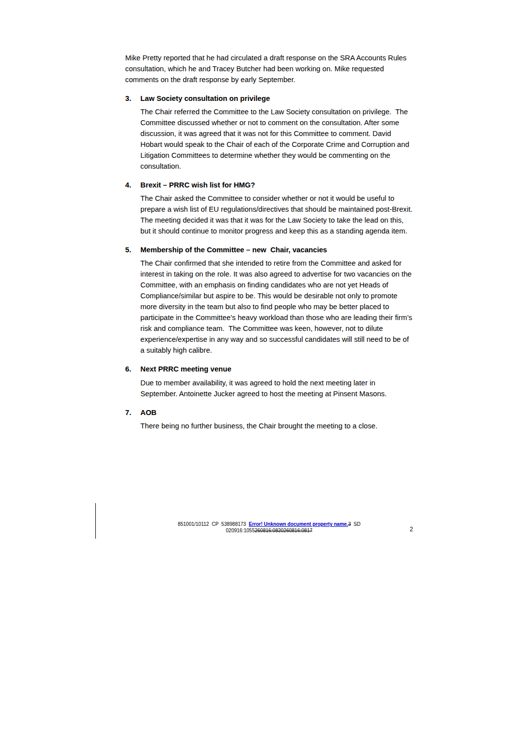Mike Pretty reported that he had circulated a draft response on the SRA Accounts Rules consultation, which he and Tracey Butcher had been working on. Mike requested comments on the draft response by early September.
3. Law Society consultation on privilege
The Chair referred the Committee to the Law Society consultation on privilege. The Committee discussed whether or not to comment on the consultation. After some discussion, it was agreed that it was not for this Committee to comment. David Hobart would speak to the Chair of each of the Corporate Crime and Corruption and Litigation Committees to determine whether they would be commenting on the consultation.
4. Brexit – PRRC wish list for HMG?
The Chair asked the Committee to consider whether or not it would be useful to prepare a wish list of EU regulations/directives that should be maintained post-Brexit. The meeting decided it was that it was for the Law Society to take the lead on this, but it should continue to monitor progress and keep this as a standing agenda item.
5. Membership of the Committee – new Chair, vacancies
The Chair confirmed that she intended to retire from the Committee and asked for interest in taking on the role. It was also agreed to advertise for two vacancies on the Committee, with an emphasis on finding candidates who are not yet Heads of Compliance/similar but aspire to be. This would be desirable not only to promote more diversity in the team but also to find people who may be better placed to participate in the Committee’s heavy workload than those who are leading their firm’s risk and compliance team. The Committee was keen, however, not to dilute experience/expertise in any way and so successful candidates will still need to be of a suitably high calibre.
6. Next PRRC meeting venue
Due to member availability, it was agreed to hold the next meeting later in September. Antoinette Jucker agreed to host the meeting at Pinsent Masons.
7. AOB
There being no further business, the Chair brought the meeting to a close.
851001/10112 CP 538988173 Error! Unknown document property name. 3 SD
020916:1055260816:0820260816:0817
2